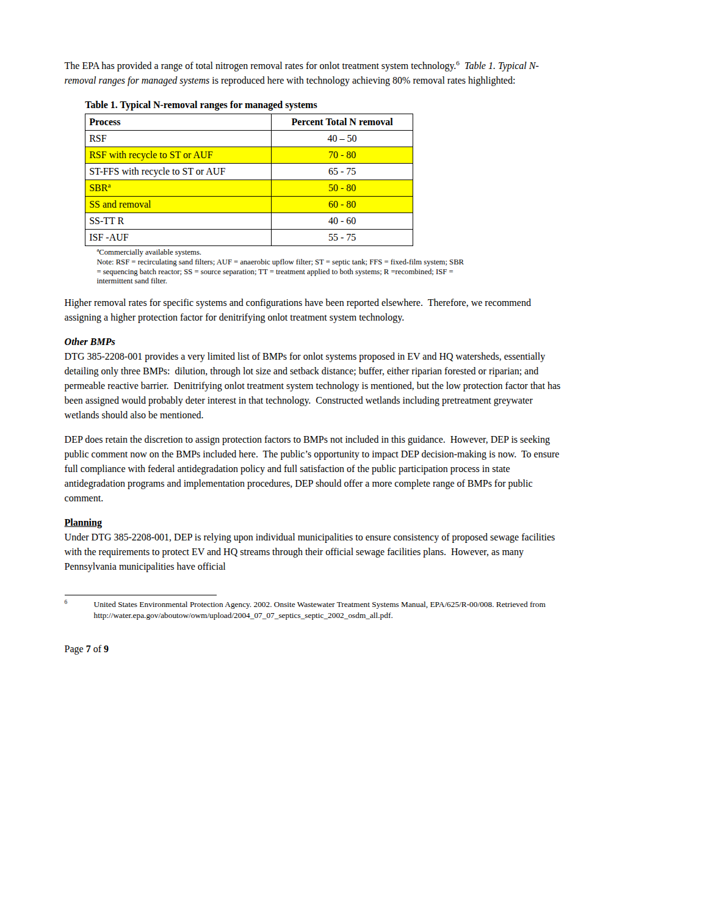The EPA has provided a range of total nitrogen removal rates for onlot treatment system technology.6 Table 1. Typical N-removal ranges for managed systems is reproduced here with technology achieving 80% removal rates highlighted:
Table 1. Typical N-removal ranges for managed systems
| Process | Percent Total N removal |
| --- | --- |
| RSF | 40 – 50 |
| RSF with recycle to ST or AUF | 70 - 80 |
| ST-FFS with recycle to ST or AUF | 65 - 75 |
| SBR a | 50 - 80 |
| SS and removal | 60 - 80 |
| SS-TT R | 40 - 60 |
| ISF -AUF | 55 - 75 |
aCommercially available systems.
Note: RSF = recirculating sand filters; AUF = anaerobic upflow filter; ST = septic tank; FFS = fixed-film system; SBR = sequencing batch reactor; SS = source separation; TT = treatment applied to both systems; R =recombined; ISF = intermittent sand filter.
Higher removal rates for specific systems and configurations have been reported elsewhere. Therefore, we recommend assigning a higher protection factor for denitrifying onlot treatment system technology.
Other BMPs
DTG 385-2208-001 provides a very limited list of BMPs for onlot systems proposed in EV and HQ watersheds, essentially detailing only three BMPs: dilution, through lot size and setback distance; buffer, either riparian forested or riparian; and permeable reactive barrier. Denitrifying onlot treatment system technology is mentioned, but the low protection factor that has been assigned would probably deter interest in that technology. Constructed wetlands including pretreatment greywater wetlands should also be mentioned.
DEP does retain the discretion to assign protection factors to BMPs not included in this guidance. However, DEP is seeking public comment now on the BMPs included here. The public’s opportunity to impact DEP decision-making is now. To ensure full compliance with federal antidegradation policy and full satisfaction of the public participation process in state antidegradation programs and implementation procedures, DEP should offer a more complete range of BMPs for public comment.
Planning
Under DTG 385-2208-001, DEP is relying upon individual municipalities to ensure consistency of proposed sewage facilities with the requirements to protect EV and HQ streams through their official sewage facilities plans. However, as many Pennsylvania municipalities have official
6 United States Environmental Protection Agency. 2002. Onsite Wastewater Treatment Systems Manual, EPA/625/R-00/008. Retrieved from
http://water.epa.gov/aboutow/owm/upload/2004_07_07_septics_septic_2002_osdm_all.pdf.
Page 7 of 9